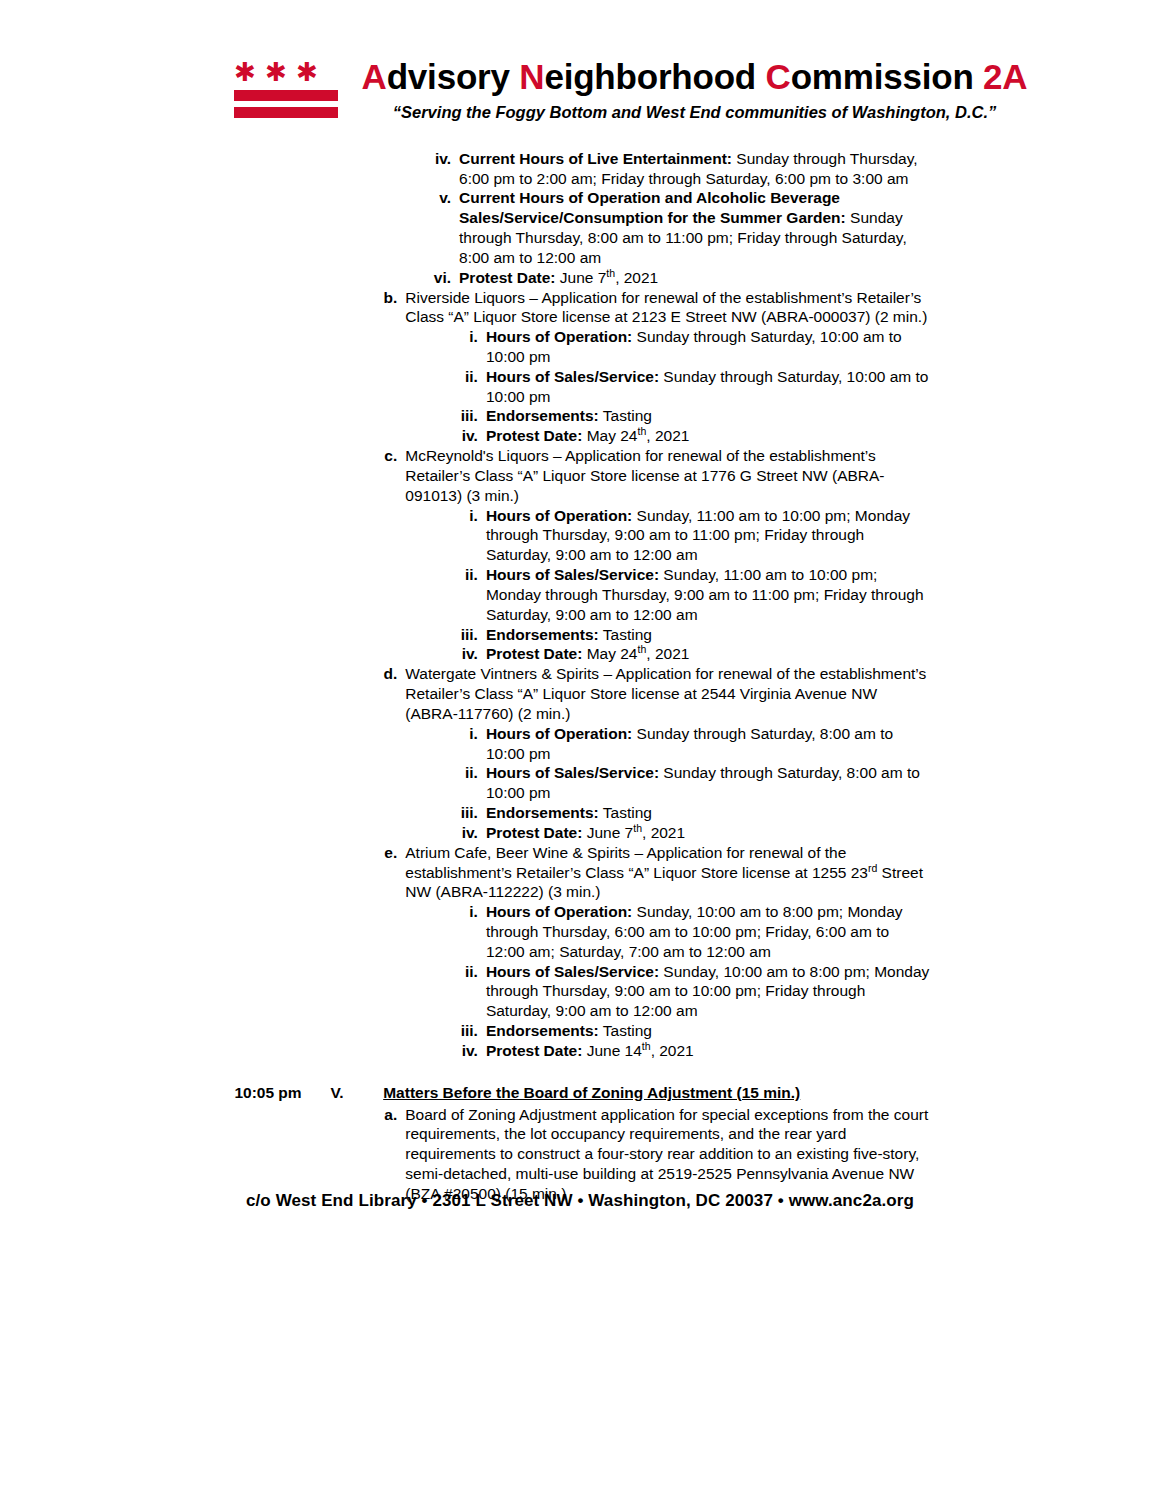✱ ✱ ✱
Advisory Neighborhood Commission 2A
“Serving the Foggy Bottom and West End communities of Washington, D.C.”
iv.
Current Hours of Live Entertainment: Sunday through Thursday, 6:00 pm to 2:00 am; Friday through Saturday, 6:00 pm to 3:00 am
v.
Current Hours of Operation and Alcoholic Beverage Sales/Service/Consumption for the Summer Garden: Sunday through Thursday, 8:00 am to 11:00 pm; Friday through Saturday, 8:00 am to 12:00 am
vi.
Protest Date: June 7th, 2021
b.
Riverside Liquors – Application for renewal of the establishment’s Retailer’s Class “A” Liquor Store license at 2123 E Street NW (ABRA-000037) (2 min.)
i.
Hours of Operation: Sunday through Saturday, 10:00 am to 10:00 pm
ii.
Hours of Sales/Service: Sunday through Saturday, 10:00 am to 10:00 pm
iii.
Endorsements: Tasting
iv.
Protest Date: May 24th, 2021
c.
McReynold's Liquors – Application for renewal of the establishment’s Retailer’s Class “A” Liquor Store license at 1776 G Street NW (ABRA-091013) (3 min.)
i.
Hours of Operation: Sunday, 11:00 am to 10:00 pm; Monday through Thursday, 9:00 am to 11:00 pm; Friday through Saturday, 9:00 am to 12:00 am
ii.
Hours of Sales/Service: Sunday, 11:00 am to 10:00 pm; Monday through Thursday, 9:00 am to 11:00 pm; Friday through Saturday, 9:00 am to 12:00 am
iii.
Endorsements: Tasting
iv.
Protest Date: May 24th, 2021
d.
Watergate Vintners & Spirits – Application for renewal of the establishment’s Retailer’s Class “A” Liquor Store license at 2544 Virginia Avenue NW (ABRA-117760) (2 min.)
i.
Hours of Operation: Sunday through Saturday, 8:00 am to 10:00 pm
ii.
Hours of Sales/Service: Sunday through Saturday, 8:00 am to 10:00 pm
iii.
Endorsements: Tasting
iv.
Protest Date: June 7th, 2021
e.
Atrium Cafe, Beer Wine & Spirits – Application for renewal of the establishment’s Retailer’s Class “A” Liquor Store license at 1255 23rd Street NW (ABRA-112222) (3 min.)
i.
Hours of Operation: Sunday, 10:00 am to 8:00 pm; Monday through Thursday, 6:00 am to 10:00 pm; Friday, 6:00 am to 12:00 am; Saturday, 7:00 am to 12:00 am
ii.
Hours of Sales/Service: Sunday, 10:00 am to 8:00 pm; Monday through Thursday, 9:00 am to 10:00 pm; Friday through Saturday, 9:00 am to 12:00 am
iii.
Endorsements: Tasting
iv.
Protest Date: June 14th, 2021
10:05 pm
V.
Matters Before the Board of Zoning Adjustment (15 min.)
a.
Board of Zoning Adjustment application for special exceptions from the court requirements, the lot occupancy requirements, and the rear yard requirements to construct a four-story rear addition to an existing five-story, semi-detached, multi-use building at 2519-2525 Pennsylvania Avenue NW (BZA #20500) (15 min.)
c/o West End Library • 2301 L Street NW • Washington, DC 20037 • www.anc2a.org